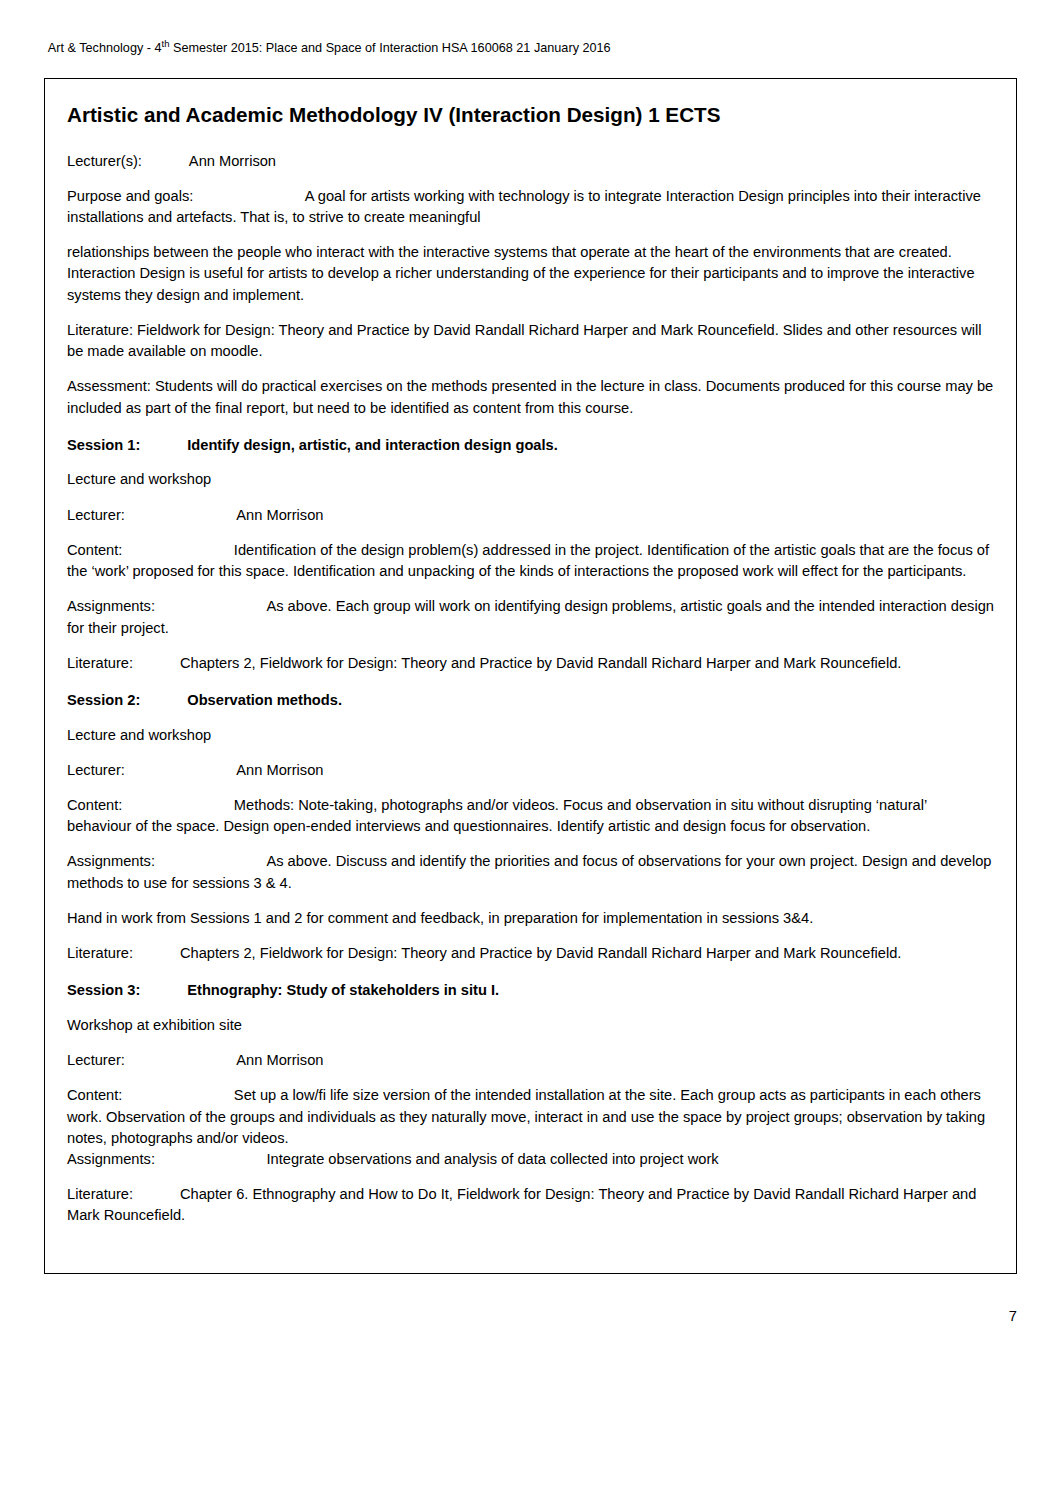Art & Technology - 4th Semester 2015: Place and Space of Interaction HSA 160068 21 January 2016
Artistic and Academic Methodology IV (Interaction Design) 1 ECTS
Lecturer(s): Ann Morrison
Purpose and goals: A goal for artists working with technology is to integrate Interaction Design principles into their interactive installations and artefacts. That is, to strive to create meaningful
relationships between the people who interact with the interactive systems that operate at the heart of the environments that are created. Interaction Design is useful for artists to develop a richer understanding of the experience for their participants and to improve the interactive systems they design and implement.
Literature: Fieldwork for Design: Theory and Practice by David Randall Richard Harper and Mark Rouncefield. Slides and other resources will be made available on moodle.
Assessment: Students will do practical exercises on the methods presented in the lecture in class. Documents produced for this course may be included as part of the final report, but need to be identified as content from this course.
Session 1: Identify design, artistic, and interaction design goals.
Lecture and workshop
Lecturer: Ann Morrison
Content: Identification of the design problem(s) addressed in the project. Identification of the artistic goals that are the focus of the ‘work’ proposed for this space. Identification and unpacking of the kinds of interactions the proposed work will effect for the participants.
Assignments: As above. Each group will work on identifying design problems, artistic goals and the intended interaction design for their project.
Literature: Chapters 2, Fieldwork for Design: Theory and Practice by David Randall Richard Harper and Mark Rouncefield.
Session 2: Observation methods.
Lecture and workshop
Lecturer: Ann Morrison
Content: Methods: Note-taking, photographs and/or videos. Focus and observation in situ without disrupting ‘natural’ behaviour of the space. Design open-ended interviews and questionnaires. Identify artistic and design focus for observation.
Assignments: As above. Discuss and identify the priorities and focus of observations for your own project. Design and develop methods to use for sessions 3 & 4.
Hand in work from Sessions 1 and 2 for comment and feedback, in preparation for implementation in sessions 3&4.
Literature: Chapters 2, Fieldwork for Design: Theory and Practice by David Randall Richard Harper and Mark Rouncefield.
Session 3: Ethnography: Study of stakeholders in situ I.
Workshop at exhibition site
Lecturer: Ann Morrison
Content: Set up a low/fi life size version of the intended installation at the site. Each group acts as participants in each others work. Observation of the groups and individuals as they naturally move, interact in and use the space by project groups; observation by taking notes, photographs and/or videos.
Assignments: Integrate observations and analysis of data collected into project work
Literature: Chapter 6. Ethnography and How to Do It, Fieldwork for Design: Theory and Practice by David Randall Richard Harper and Mark Rouncefield.
7